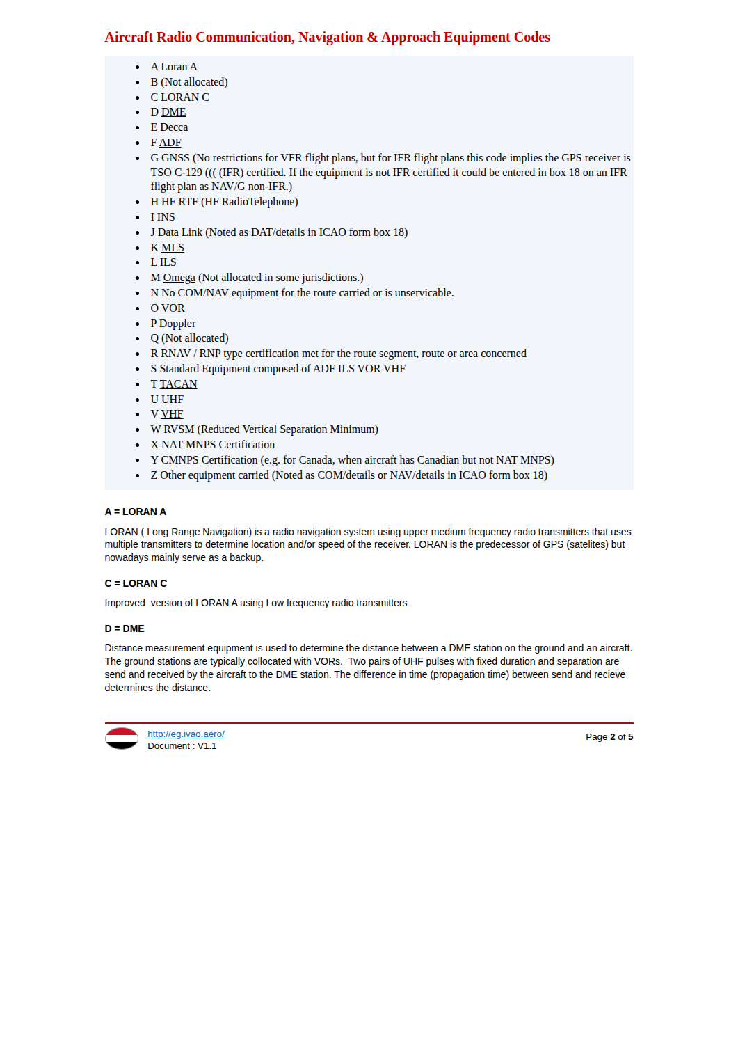Aircraft Radio Communication, Navigation & Approach Equipment Codes
A Loran A
B (Not allocated)
C LORAN C
D DME
E Decca
F ADF
G GNSS (No restrictions for VFR flight plans, but for IFR flight plans this code implies the GPS receiver is TSO C-129 ((( (IFR) certified. If the equipment is not IFR certified it could be entered in box 18 on an IFR flight plan as NAV/G non-IFR.)
H HF RTF (HF RadioTelephone)
I INS
J Data Link (Noted as DAT/details in ICAO form box 18)
K MLS
L ILS
M Omega (Not allocated in some jurisdictions.)
N No COM/NAV equipment for the route carried or is unservicable.
O VOR
P Doppler
Q (Not allocated)
R RNAV / RNP type certification met for the route segment, route or area concerned
S Standard Equipment composed of ADF ILS VOR VHF
T TACAN
U UHF
V VHF
W RVSM (Reduced Vertical Separation Minimum)
X NAT MNPS Certification
Y CMNPS Certification (e.g. for Canada, when aircraft has Canadian but not NAT MNPS)
Z Other equipment carried (Noted as COM/details or NAV/details in ICAO form box 18)
A = LORAN A
LORAN ( Long Range Navigation) is a radio navigation system using upper medium frequency radio transmitters that uses multiple transmitters to determine location and/or speed of the receiver. LORAN is the predecessor of GPS (satelites) but nowadays mainly serve as a backup.
C = LORAN C
Improved version of LORAN A using Low frequency radio transmitters
D = DME
Distance measurement equipment is used to determine the distance between a DME station on the ground and an aircraft. The ground stations are typically collocated with VORs. Two pairs of UHF pulses with fixed duration and separation are send and received by the aircraft to the DME station. The difference in time (propagation time) between send and recieve determines the distance.
http://eg.ivao.aero/
Document : V1.1 Page 2 of 5